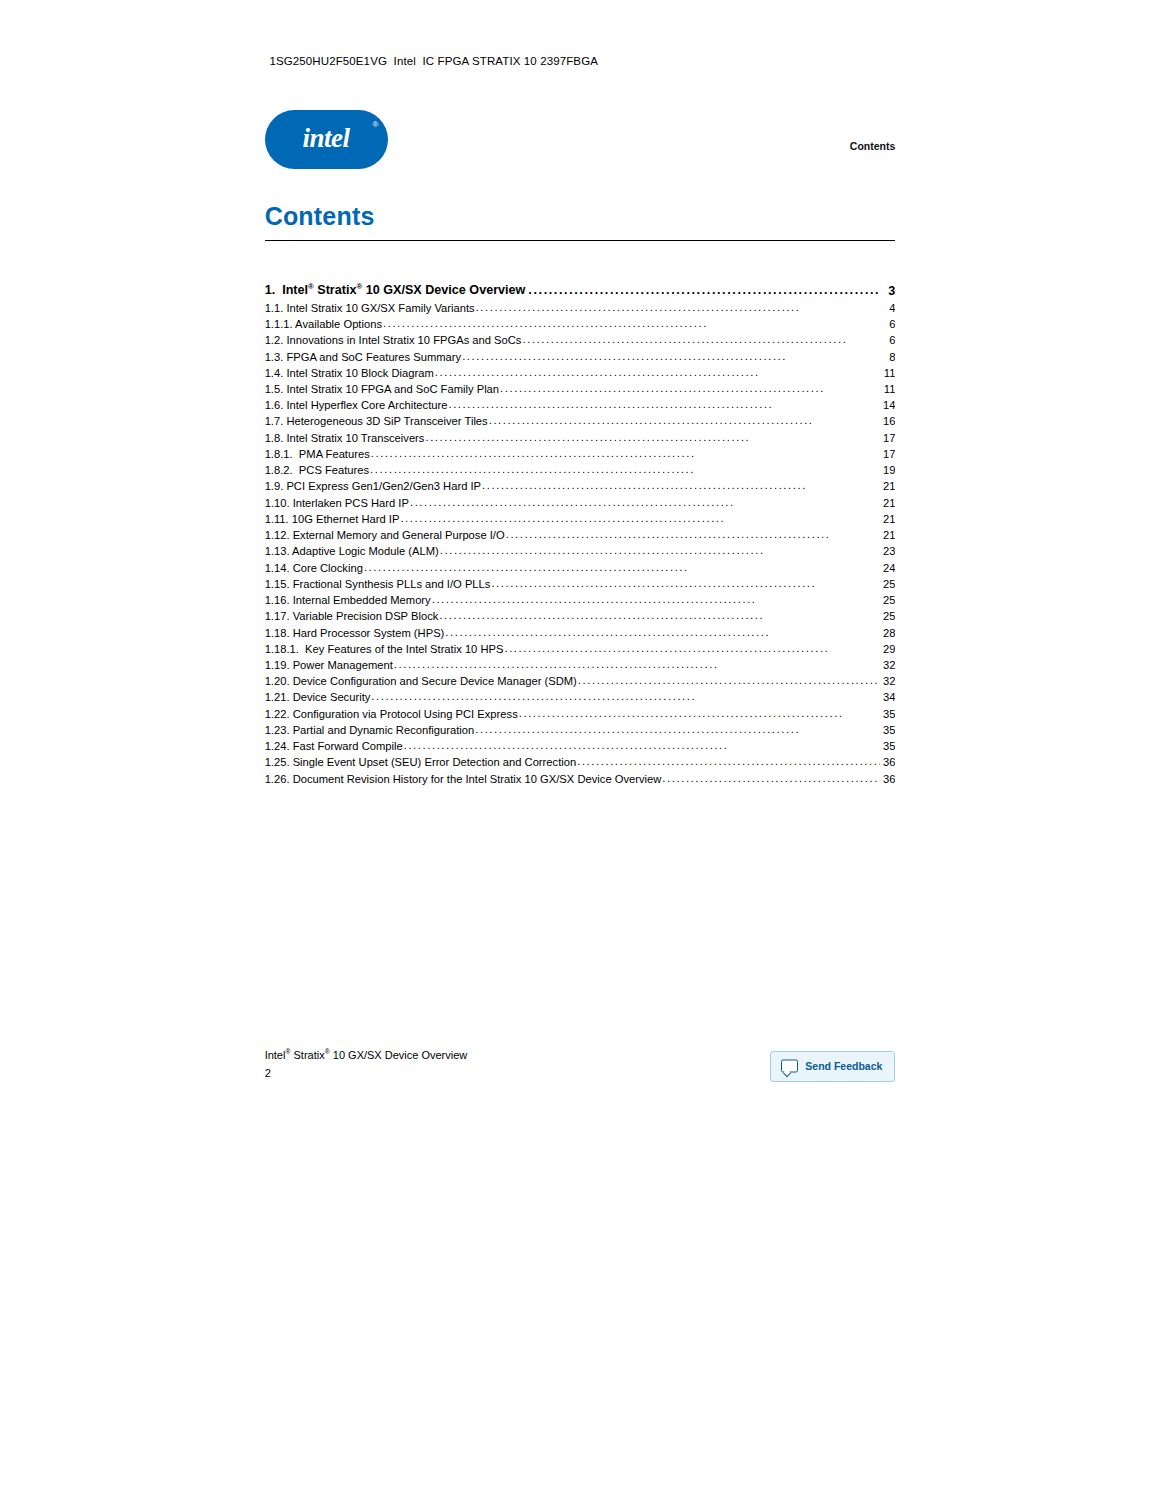1SG250HU2F50E1VG Intel IC FPGA STRATIX 10 2397FBGA
intel®
Contents
Contents
1. Intel® Stratix® 10 GX/SX Device Overview ..................................................................... 3
1.1. Intel Stratix 10 GX/SX Family Variants ..................................................................... 4
1.1.1. Available Options ..................................................................... 6
1.2. Innovations in Intel Stratix 10 FPGAs and SoCs ..................................................................... 6
1.3. FPGA and SoC Features Summary ..................................................................... 8
1.4. Intel Stratix 10 Block Diagram ..................................................................... 11
1.5. Intel Stratix 10 FPGA and SoC Family Plan ..................................................................... 11
1.6. Intel Hyperflex Core Architecture ..................................................................... 14
1.7. Heterogeneous 3D SiP Transceiver Tiles ..................................................................... 16
1.8. Intel Stratix 10 Transceivers ..................................................................... 17
1.8.1. PMA Features ..................................................................... 17
1.8.2. PCS Features ..................................................................... 19
1.9. PCI Express Gen1/Gen2/Gen3 Hard IP ..................................................................... 21
1.10. Interlaken PCS Hard IP ..................................................................... 21
1.11. 10G Ethernet Hard IP ..................................................................... 21
1.12. External Memory and General Purpose I/O ..................................................................... 21
1.13. Adaptive Logic Module (ALM) ..................................................................... 23
1.14. Core Clocking ..................................................................... 24
1.15. Fractional Synthesis PLLs and I/O PLLs ..................................................................... 25
1.16. Internal Embedded Memory ..................................................................... 25
1.17. Variable Precision DSP Block ..................................................................... 25
1.18. Hard Processor System (HPS) ..................................................................... 28
1.18.1. Key Features of the Intel Stratix 10 HPS ..................................................................... 29
1.19. Power Management ..................................................................... 32
1.20. Device Configuration and Secure Device Manager (SDM) ..................................................................... 32
1.21. Device Security ..................................................................... 34
1.22. Configuration via Protocol Using PCI Express ..................................................................... 35
1.23. Partial and Dynamic Reconfiguration ..................................................................... 35
1.24. Fast Forward Compile ..................................................................... 35
1.25. Single Event Upset (SEU) Error Detection and Correction ..................................................................... 36
1.26. Document Revision History for the Intel Stratix 10 GX/SX Device Overview ..................................................................... 36
Intel® Stratix® 10 GX/SX Device Overview
2
Send Feedback